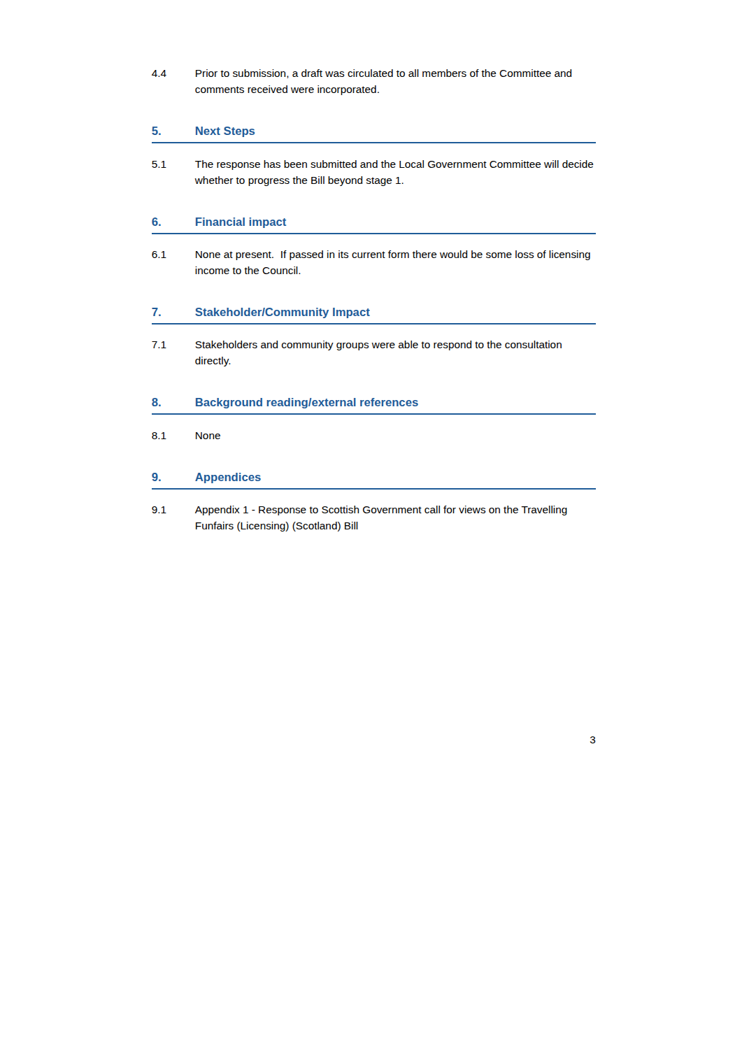4.4
Prior to submission, a draft was circulated to all members of the Committee and comments received were incorporated.
5. Next Steps
5.1
The response has been submitted and the Local Government Committee will decide whether to progress the Bill beyond stage 1.
6. Financial impact
6.1
None at present. If passed in its current form there would be some loss of licensing income to the Council.
7. Stakeholder/Community Impact
7.1
Stakeholders and community groups were able to respond to the consultation directly.
8. Background reading/external references
8.1
None
9. Appendices
9.1
Appendix 1 - Response to Scottish Government call for views on the Travelling Funfairs (Licensing) (Scotland) Bill
3